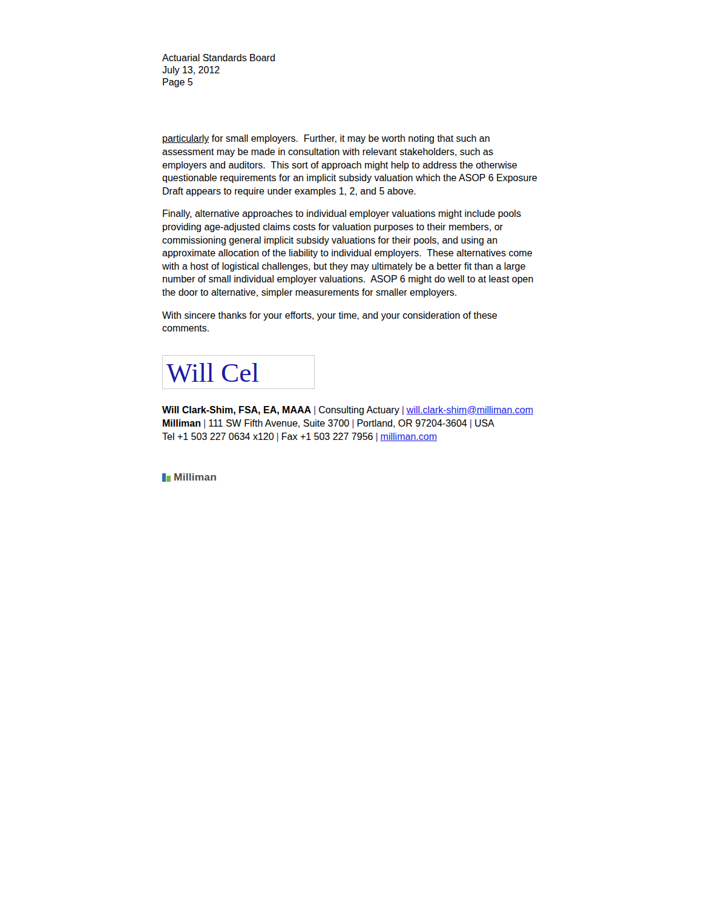Actuarial Standards Board
July 13, 2012
Page 5
particularly for small employers. Further, it may be worth noting that such an assessment may be made in consultation with relevant stakeholders, such as employers and auditors. This sort of approach might help to address the otherwise questionable requirements for an implicit subsidy valuation which the ASOP 6 Exposure Draft appears to require under examples 1, 2, and 5 above.
Finally, alternative approaches to individual employer valuations might include pools providing age-adjusted claims costs for valuation purposes to their members, or commissioning general implicit subsidy valuations for their pools, and using an approximate allocation of the liability to individual employers. These alternatives come with a host of logistical challenges, but they may ultimately be a better fit than a large number of small individual employer valuations. ASOP 6 might do well to at least open the door to alternative, simpler measurements for smaller employers.
With sincere thanks for your efforts, your time, and your consideration of these comments.
Will Cel
Will Clark-Shim, FSA, EA, MAAA|Consulting Actuary|will.clark-shim@milliman.com
Milliman|111 SW Fifth Avenue, Suite 3700|Portland, OR 97204-3604|USA
Tel +1 503 227 0634 x120|Fax +1 503 227 7956|milliman.com
Milliman